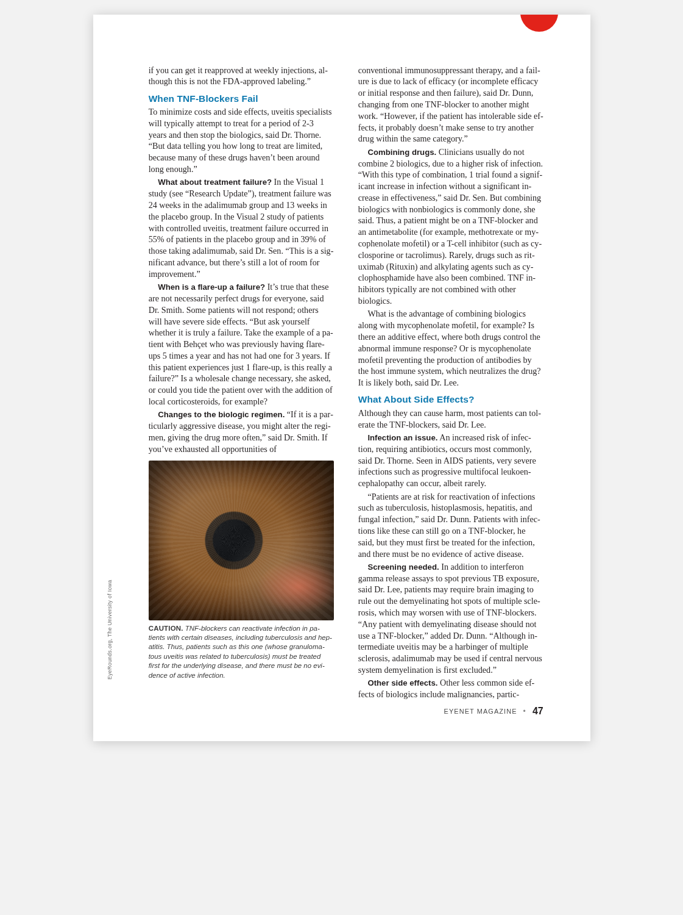if you can get it reapproved at weekly injections, although this is not the FDA-approved labeling.”
When TNF-Blockers Fail
To minimize costs and side effects, uveitis specialists will typically attempt to treat for a period of 2-3 years and then stop the biologics, said Dr. Thorne. “But data telling you how long to treat are limited, because many of these drugs haven’t been around long enough.”
What about treatment failure? In the Visual 1 study (see “Research Update”), treatment failure was 24 weeks in the adalimumab group and 13 weeks in the placebo group. In the Visual 2 study of patients with controlled uveitis, treatment failure occurred in 55% of patients in the placebo group and in 39% of those taking adalimumab, said Dr. Sen. “This is a significant advance, but there’s still a lot of room for improvement.”
When is a flare-up a failure? It’s true that these are not necessarily perfect drugs for everyone, said Dr. Smith. Some patients will not respond; others will have severe side effects. “But ask yourself whether it is truly a failure. Take the example of a patient with Behçet who was previously having flare-ups 5 times a year and has not had one for 3 years. If this patient experiences just 1 flare-up, is this really a failure?” Is a wholesale change necessary, she asked, or could you tide the patient over with the addition of local corticosteroids, for example?
Changes to the biologic regimen. “If it is a particularly aggressive disease, you might alter the regimen, giving the drug more often,” said Dr. Smith. If you’ve exhausted all opportunities of
CAUTION. TNF-blockers can reactivate infection in patients with certain diseases, including tuberculosis and hepatitis. Thus, patients such as this one (whose granulomatous uveitis was related to tuberculosis) must be treated first for the underlying disease, and there must be no evidence of active infection.
conventional immunosuppressant therapy, and a failure is due to lack of efficacy (or incomplete efficacy or initial response and then failure), said Dr. Dunn, changing from one TNF-blocker to another might work. “However, if the patient has intolerable side effects, it probably doesn’t make sense to try another drug within the same category.”
Combining drugs. Clinicians usually do not combine 2 biologics, due to a higher risk of infection. “With this type of combination, 1 trial found a significant increase in infection without a significant increase in effectiveness,” said Dr. Sen. But combining biologics with nonbiologics is commonly done, she said. Thus, a patient might be on a TNF-blocker and an antimetabolite (for example, methotrexate or mycophenolate mofetil) or a T-cell inhibitor (such as cyclosporine or tacrolimus). Rarely, drugs such as rituximab (Rituxin) and alkylating agents such as cyclophosphamide have also been combined. TNF inhibitors typically are not combined with other biologics.
What is the advantage of combining biologics along with mycophenolate mofetil, for example? Is there an additive effect, where both drugs control the abnormal immune response? Or is mycophenolate mofetil preventing the production of antibodies by the host immune system, which neutralizes the drug? It is likely both, said Dr. Lee.
What About Side Effects?
Although they can cause harm, most patients can tolerate the TNF-blockers, said Dr. Lee.
Infection an issue. An increased risk of infection, requiring antibiotics, occurs most commonly, said Dr. Thorne. Seen in AIDS patients, very severe infections such as progressive multifocal leukoencephalopathy can occur, albeit rarely.
“Patients are at risk for reactivation of infections such as tuberculosis, histoplasmosis, hepatitis, and fungal infection,” said Dr. Dunn. Patients with infections like these can still go on a TNF-blocker, he said, but they must first be treated for the infection, and there must be no evidence of active disease.
Screening needed. In addition to interferon gamma release assays to spot previous TB exposure, said Dr. Lee, patients may require brain imaging to rule out the demyelinating hot spots of multiple sclerosis, which may worsen with use of TNF-blockers. “Any patient with demyelinating disease should not use a TNF-blocker,” added Dr. Dunn. “Although intermediate uveitis may be a harbinger of multiple sclerosis, adalimumab may be used if central nervous system demyelination is first excluded.”
Other side effects. Other less common side effects of biologics include malignancies, partic-
EyeRounds.org, The University of Iowa
EYENET MAGAZINE • 47